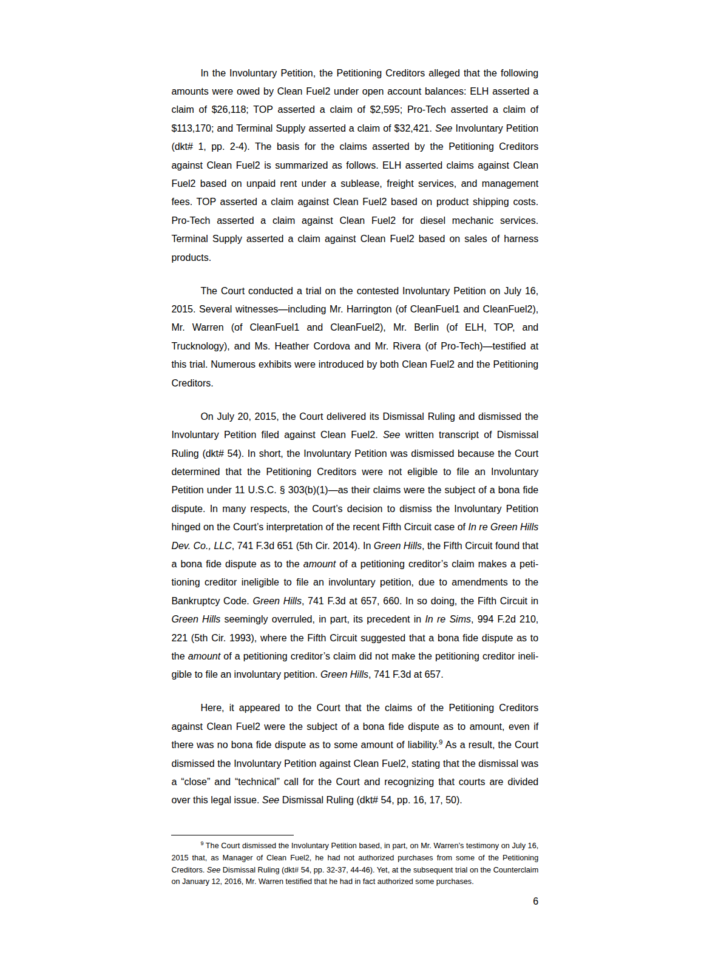In the Involuntary Petition, the Petitioning Creditors alleged that the following amounts were owed by Clean Fuel2 under open account balances: ELH asserted a claim of $26,118; TOP asserted a claim of $2,595; Pro-Tech asserted a claim of $113,170; and Terminal Supply asserted a claim of $32,421. See Involuntary Petition (dkt# 1, pp. 2-4). The basis for the claims asserted by the Petitioning Creditors against Clean Fuel2 is summarized as follows. ELH asserted claims against Clean Fuel2 based on unpaid rent under a sublease, freight services, and management fees. TOP asserted a claim against Clean Fuel2 based on product shipping costs. Pro-Tech asserted a claim against Clean Fuel2 for diesel mechanic services. Terminal Supply asserted a claim against Clean Fuel2 based on sales of harness products.
The Court conducted a trial on the contested Involuntary Petition on July 16, 2015. Several witnesses—including Mr. Harrington (of CleanFuel1 and CleanFuel2), Mr. Warren (of CleanFuel1 and CleanFuel2), Mr. Berlin (of ELH, TOP, and Trucknology), and Ms. Heather Cordova and Mr. Rivera (of Pro-Tech)—testified at this trial. Numerous exhibits were introduced by both Clean Fuel2 and the Petitioning Creditors.
On July 20, 2015, the Court delivered its Dismissal Ruling and dismissed the Involuntary Petition filed against Clean Fuel2. See written transcript of Dismissal Ruling (dkt# 54). In short, the Involuntary Petition was dismissed because the Court determined that the Petitioning Creditors were not eligible to file an Involuntary Petition under 11 U.S.C. § 303(b)(1)—as their claims were the subject of a bona fide dispute. In many respects, the Court’s decision to dismiss the Involuntary Petition hinged on the Court’s interpretation of the recent Fifth Circuit case of In re Green Hills Dev. Co., LLC, 741 F.3d 651 (5th Cir. 2014). In Green Hills, the Fifth Circuit found that a bona fide dispute as to the amount of a petitioning creditor’s claim makes a petitioning creditor ineligible to file an involuntary petition, due to amendments to the Bankruptcy Code. Green Hills, 741 F.3d at 657, 660. In so doing, the Fifth Circuit in Green Hills seemingly overruled, in part, its precedent in In re Sims, 994 F.2d 210, 221 (5th Cir. 1993), where the Fifth Circuit suggested that a bona fide dispute as to the amount of a petitioning creditor’s claim did not make the petitioning creditor ineligible to file an involuntary petition. Green Hills, 741 F.3d at 657.
Here, it appeared to the Court that the claims of the Petitioning Creditors against Clean Fuel2 were the subject of a bona fide dispute as to amount, even if there was no bona fide dispute as to some amount of liability.9 As a result, the Court dismissed the Involuntary Petition against Clean Fuel2, stating that the dismissal was a “close” and “technical” call for the Court and recognizing that courts are divided over this legal issue. See Dismissal Ruling (dkt# 54, pp. 16, 17, 50).
9 The Court dismissed the Involuntary Petition based, in part, on Mr. Warren’s testimony on July 16, 2015 that, as Manager of Clean Fuel2, he had not authorized purchases from some of the Petitioning Creditors. See Dismissal Ruling (dkt# 54, pp. 32-37, 44-46). Yet, at the subsequent trial on the Counterclaim on January 12, 2016, Mr. Warren testified that he had in fact authorized some purchases.
6